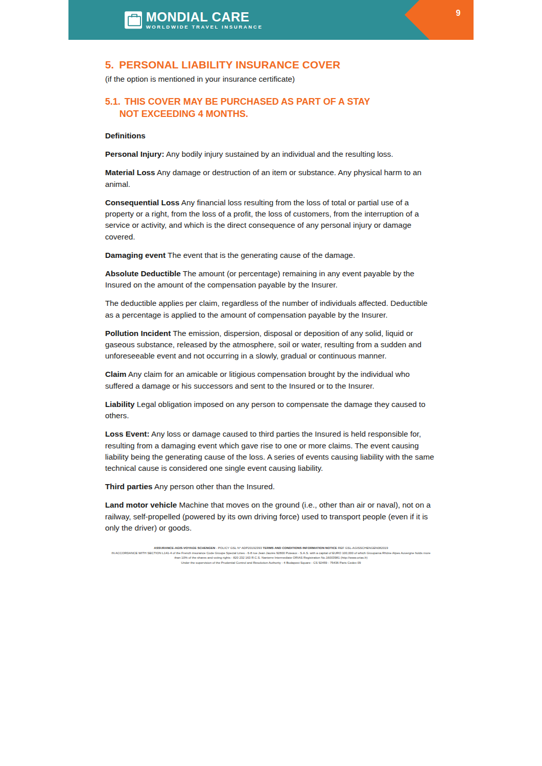MONDIAL CARE
WORLDWIDE TRAVEL INSURANCE
9
5. PERSONAL LIABILITY INSURANCE COVER
(if the option is mentioned in your insurance certificate)
5.1. THIS COVER MAY BE PURCHASED AS PART OF A STAY NOT EXCEEDING 4 MONTHS.
Definitions
Personal Injury: Any bodily injury sustained by an individual and the resulting loss.
Material Loss Any damage or destruction of an item or substance. Any physical harm to an animal.
Consequential Loss Any financial loss resulting from the loss of total or partial use of a property or a right, from the loss of a profit, the loss of customers, from the interruption of a service or activity, and which is the direct consequence of any personal injury or damage covered.
Damaging event The event that is the generating cause of the damage.
Absolute Deductible The amount (or percentage) remaining in any event payable by the Insured on the amount of the compensation payable by the Insurer.
The deductible applies per claim, regardless of the number of individuals affected. Deductible as a percentage is applied to the amount of compensation payable by the Insurer.
Pollution Incident The emission, dispersion, disposal or deposition of any solid, liquid or gaseous substance, released by the atmosphere, soil or water, resulting from a sudden and unforeseeable event and not occurring in a slowly, gradual or continuous manner.
Claim Any claim for an amicable or litigious compensation brought by the individual who suffered a damage or his successors and sent to the Insured or to the Insurer.
Liability Legal obligation imposed on any person to compensate the damage they caused to others.
Loss Event: Any loss or damage caused to third parties the Insured is held responsible for, resulting from a damaging event which gave rise to one or more claims. The event causing liability being the generating cause of the loss. A series of events causing liability with the same technical cause is considered one single event causing liability.
Third parties Any person other than the Insured.
Land motor vehicle Machine that moves on the ground (i.e., other than air or naval), not on a railway, self-propelled (powered by its own driving force) used to transport people (even if it is only the driver) or goods.
ASSURANCE-AGIS-VOYAGE SCHENGEN - POLICY GSL N° ADP20192393 TERMS AND CONDITIONS INFORMATION NOTICE REF GSL-AGISSCHENGEN082019
IN ACCORDANCE WITH SECTION L141-4 of the French insurance Code Groupe Special Lines - 6-8 rue Jean Jaurès 92800 Puteaux - S.A.S. with a capital of EURO 100,000 of which Groupama Rhône Alpes Auvergne holds more
than 10% of the shares and voting rights - 820 232 163 R.C.S. Nanterre Intermediate ORIAS Registration No.16003981 (http://www.orias.fr)
Under the supervision of the Prudential Control and Resolution Authority - 4 Budapest Square - CS 92459 - 75436 Paris Cedex 09